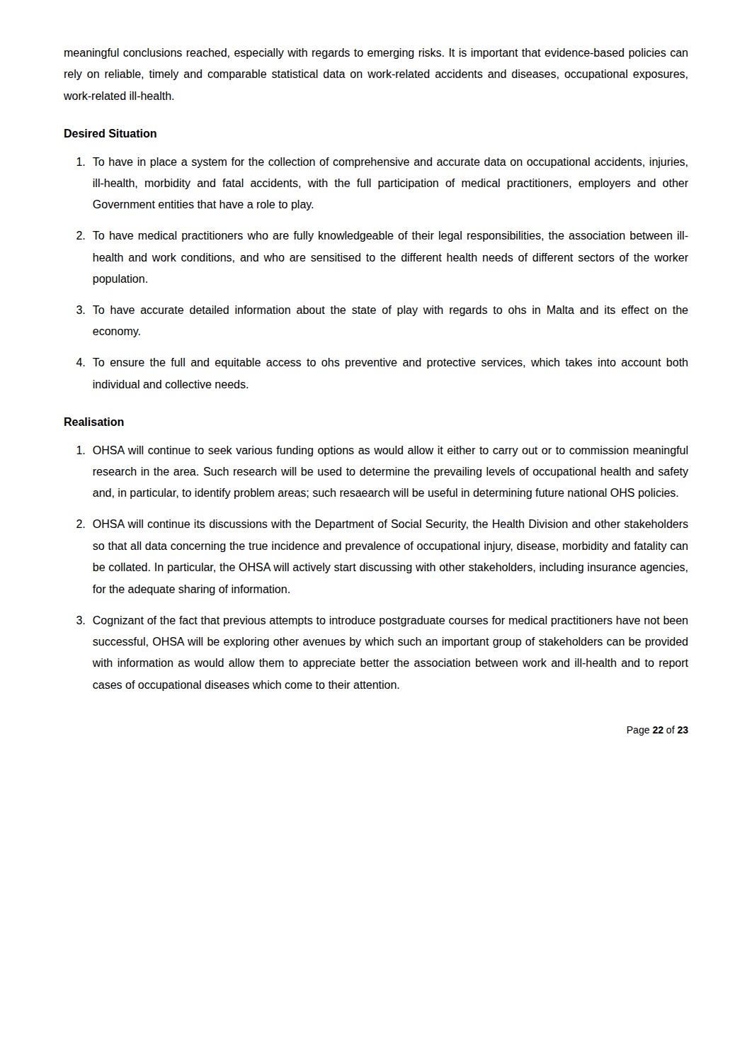meaningful conclusions reached, especially with regards to emerging risks. It is important that evidence-based policies can rely on reliable, timely and comparable statistical data on work-related accidents and diseases, occupational exposures, work-related ill-health.
Desired Situation
To have in place a system for the collection of comprehensive and accurate data on occupational accidents, injuries, ill-health, morbidity and fatal accidents, with the full participation of medical practitioners, employers and other Government entities that have a role to play.
To have medical practitioners who are fully knowledgeable of their legal responsibilities, the association between ill-health and work conditions, and who are sensitised to the different health needs of different sectors of the worker population.
To have accurate detailed information about the state of play with regards to ohs in Malta and its effect on the economy.
To ensure the full and equitable access to ohs preventive and protective services, which takes into account both individual and collective needs.
Realisation
OHSA will continue to seek various funding options as would allow it either to carry out or to commission meaningful research in the area. Such research will be used to determine the prevailing levels of occupational health and safety and, in particular, to identify problem areas; such resaearch will be useful in determining future national OHS policies.
OHSA will continue its discussions with the Department of Social Security, the Health Division and other stakeholders so that all data concerning the true incidence and prevalence of occupational injury, disease, morbidity and fatality can be collated. In particular, the OHSA will actively start discussing with other stakeholders, including insurance agencies, for the adequate sharing of information.
Cognizant of the fact that previous attempts to introduce postgraduate courses for medical practitioners have not been successful, OHSA will be exploring other avenues by which such an important group of stakeholders can be provided with information as would allow them to appreciate better the association between work and ill-health and to report cases of occupational diseases which come to their attention.
Page 22 of 23